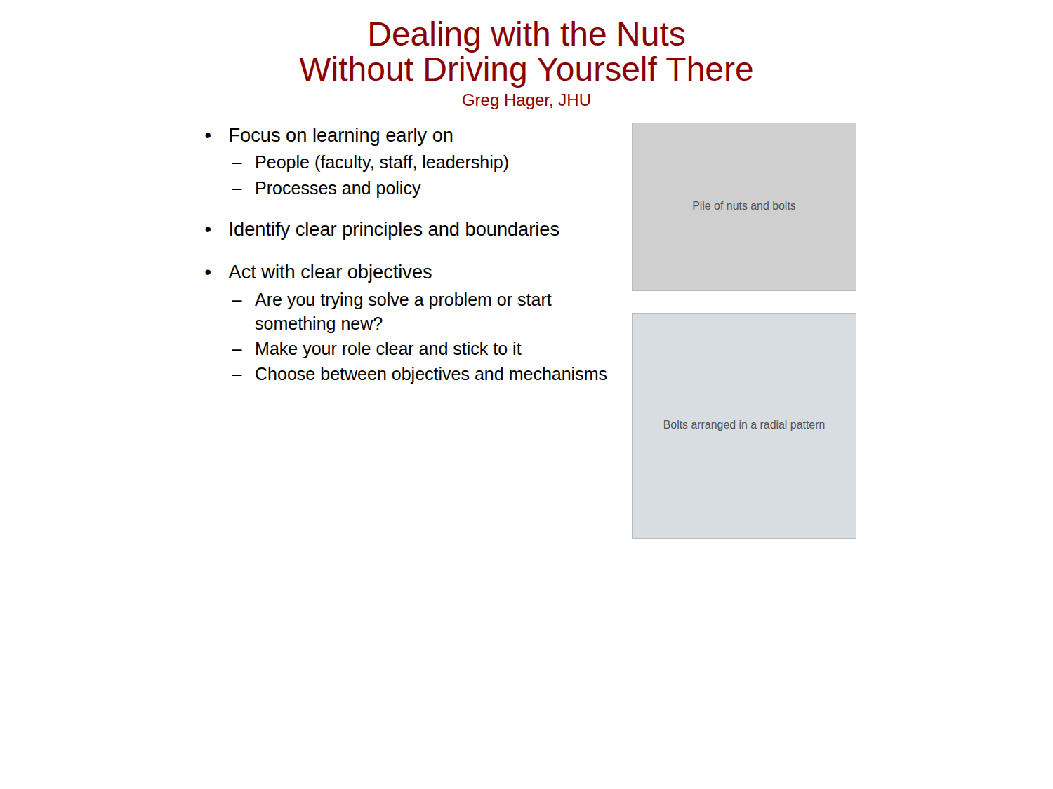Dealing with the Nuts
Without Driving Yourself There
Greg Hager, JHU
Focus on learning early on
People (faculty, staff, leadership)
Processes and policy
Identify clear principles and boundaries
Act with clear objectives
Are you trying solve a problem or start something new?
Make your role clear and stick to it
Choose between objectives and mechanisms